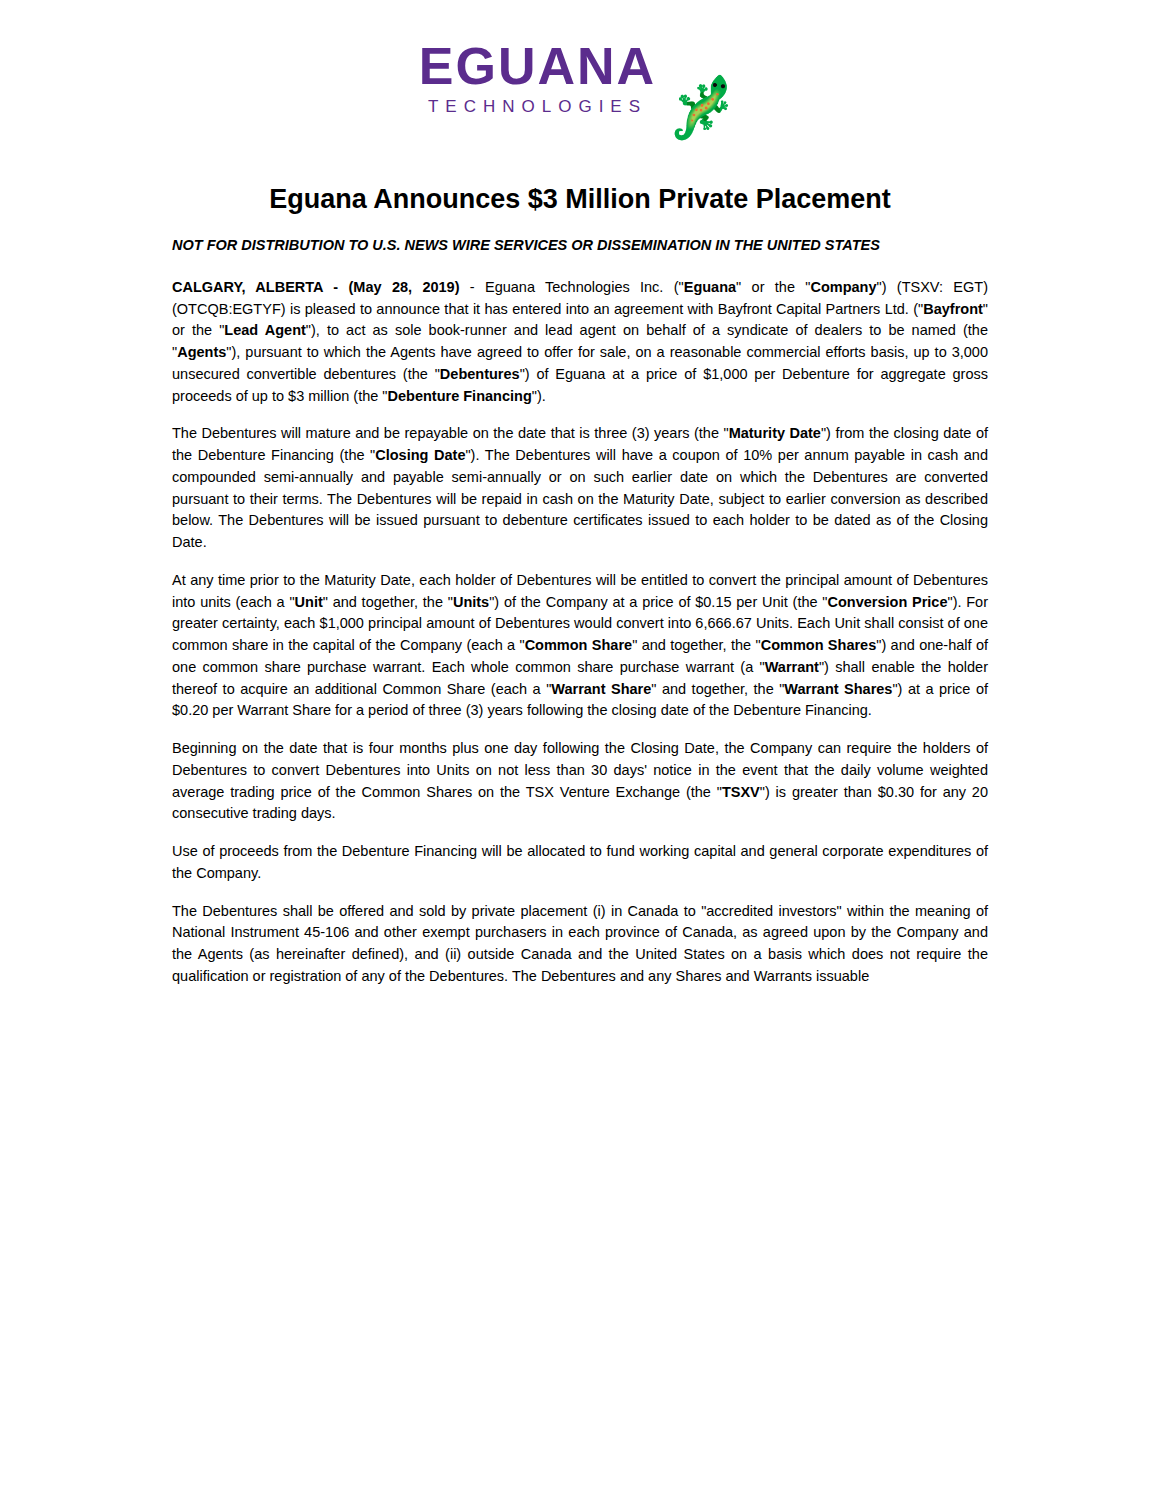EGUANA
TECHNOLOGIES
🦎
Eguana Announces $3 Million Private Placement
NOT FOR DISTRIBUTION TO U.S. NEWS WIRE SERVICES OR DISSEMINATION IN THE UNITED STATES
CALGARY, ALBERTA - (May 28, 2019) - Eguana Technologies Inc. ("Eguana" or the "Company") (TSXV: EGT) (OTCQB:EGTYF) is pleased to announce that it has entered into an agreement with Bayfront Capital Partners Ltd. ("Bayfront" or the "Lead Agent"), to act as sole book-runner and lead agent on behalf of a syndicate of dealers to be named (the "Agents"), pursuant to which the Agents have agreed to offer for sale, on a reasonable commercial efforts basis, up to 3,000 unsecured convertible debentures (the "Debentures") of Eguana at a price of $1,000 per Debenture for aggregate gross proceeds of up to $3 million (the "Debenture Financing").
The Debentures will mature and be repayable on the date that is three (3) years (the "Maturity Date") from the closing date of the Debenture Financing (the "Closing Date"). The Debentures will have a coupon of 10% per annum payable in cash and compounded semi-annually and payable semi-annually or on such earlier date on which the Debentures are converted pursuant to their terms. The Debentures will be repaid in cash on the Maturity Date, subject to earlier conversion as described below. The Debentures will be issued pursuant to debenture certificates issued to each holder to be dated as of the Closing Date.
At any time prior to the Maturity Date, each holder of Debentures will be entitled to convert the principal amount of Debentures into units (each a "Unit" and together, the "Units") of the Company at a price of $0.15 per Unit (the "Conversion Price"). For greater certainty, each $1,000 principal amount of Debentures would convert into 6,666.67 Units. Each Unit shall consist of one common share in the capital of the Company (each a "Common Share" and together, the "Common Shares") and one-half of one common share purchase warrant. Each whole common share purchase warrant (a "Warrant") shall enable the holder thereof to acquire an additional Common Share (each a "Warrant Share" and together, the "Warrant Shares") at a price of $0.20 per Warrant Share for a period of three (3) years following the closing date of the Debenture Financing.
Beginning on the date that is four months plus one day following the Closing Date, the Company can require the holders of Debentures to convert Debentures into Units on not less than 30 days' notice in the event that the daily volume weighted average trading price of the Common Shares on the TSX Venture Exchange (the "TSXV") is greater than $0.30 for any 20 consecutive trading days.
Use of proceeds from the Debenture Financing will be allocated to fund working capital and general corporate expenditures of the Company.
The Debentures shall be offered and sold by private placement (i) in Canada to "accredited investors" within the meaning of National Instrument 45-106 and other exempt purchasers in each province of Canada, as agreed upon by the Company and the Agents (as hereinafter defined), and (ii) outside Canada and the United States on a basis which does not require the qualification or registration of any of the Debentures. The Debentures and any Shares and Warrants issuable